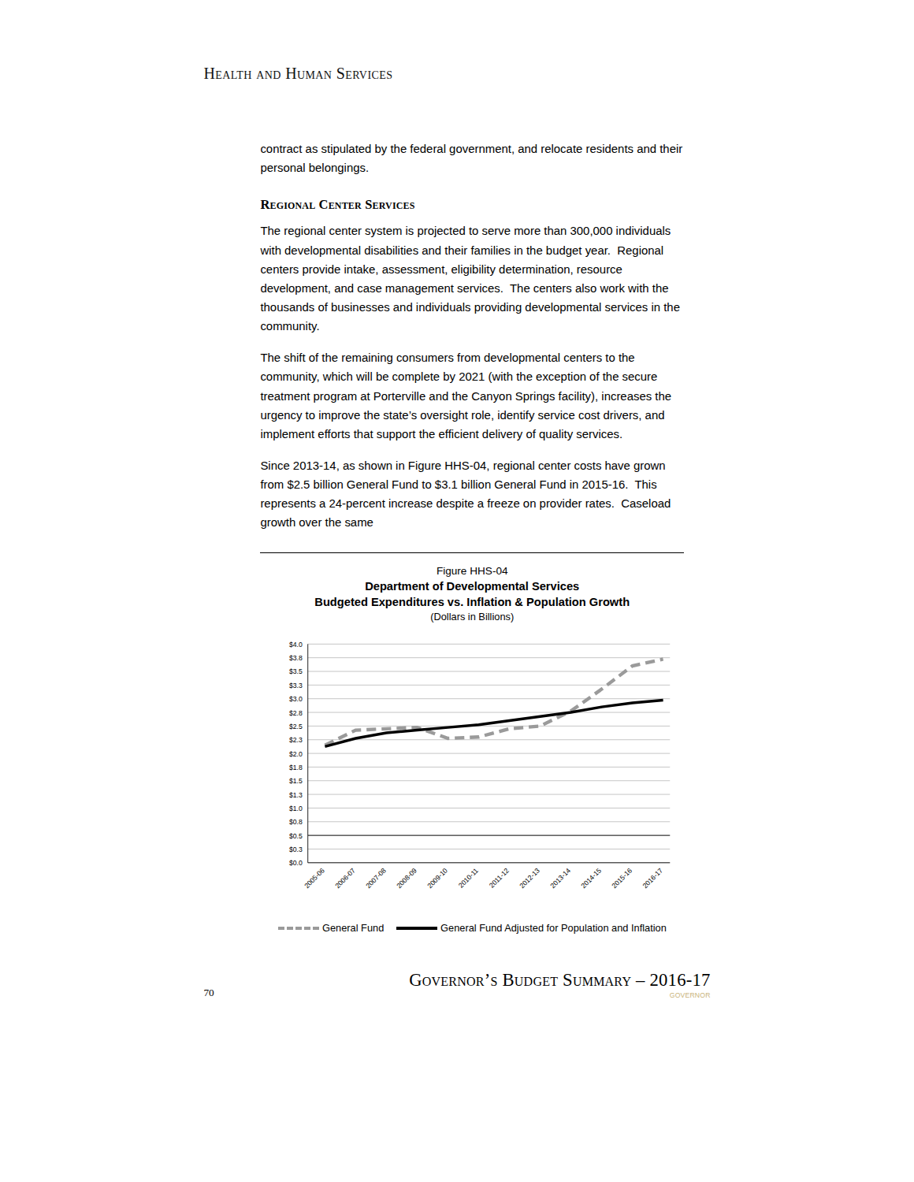Health and Human Services
contract as stipulated by the federal government, and relocate residents and their personal belongings.
Regional Center Services
The regional center system is projected to serve more than 300,000 individuals with developmental disabilities and their families in the budget year. Regional centers provide intake, assessment, eligibility determination, resource development, and case management services. The centers also work with the thousands of businesses and individuals providing developmental services in the community.
The shift of the remaining consumers from developmental centers to the community, which will be complete by 2021 (with the exception of the secure treatment program at Porterville and the Canyon Springs facility), increases the urgency to improve the state’s oversight role, identify service cost drivers, and implement efforts that support the efficient delivery of quality services.
Since 2013-14, as shown in Figure HHS-04, regional center costs have grown from $2.5 billion General Fund to $3.1 billion General Fund in 2015-16. This represents a 24-percent increase despite a freeze on provider rates. Caseload growth over the same
Figure HHS-04
Department of Developmental Services
Budgeted Expenditures vs. Inflation & Population Growth
(Dollars in Billions)
$4.0 $3.8 $3.5 $3.3 $3.0 $2.8 $2.5 $2.3 $2.0 $1.8 $1.5 $1.3 $1.0 $0.8 $0.5 $0.3 $0.0 2005-06 2006-07 2007-08 2008-09 2009-10 2010-11 2011-12 2012-13 2013-14 2014-15 2015-16 2016-17
General Fund
General Fund Adjusted for Population and Inflation
70
Governor’s Budget Summary – 2016-17
GOVERNOR